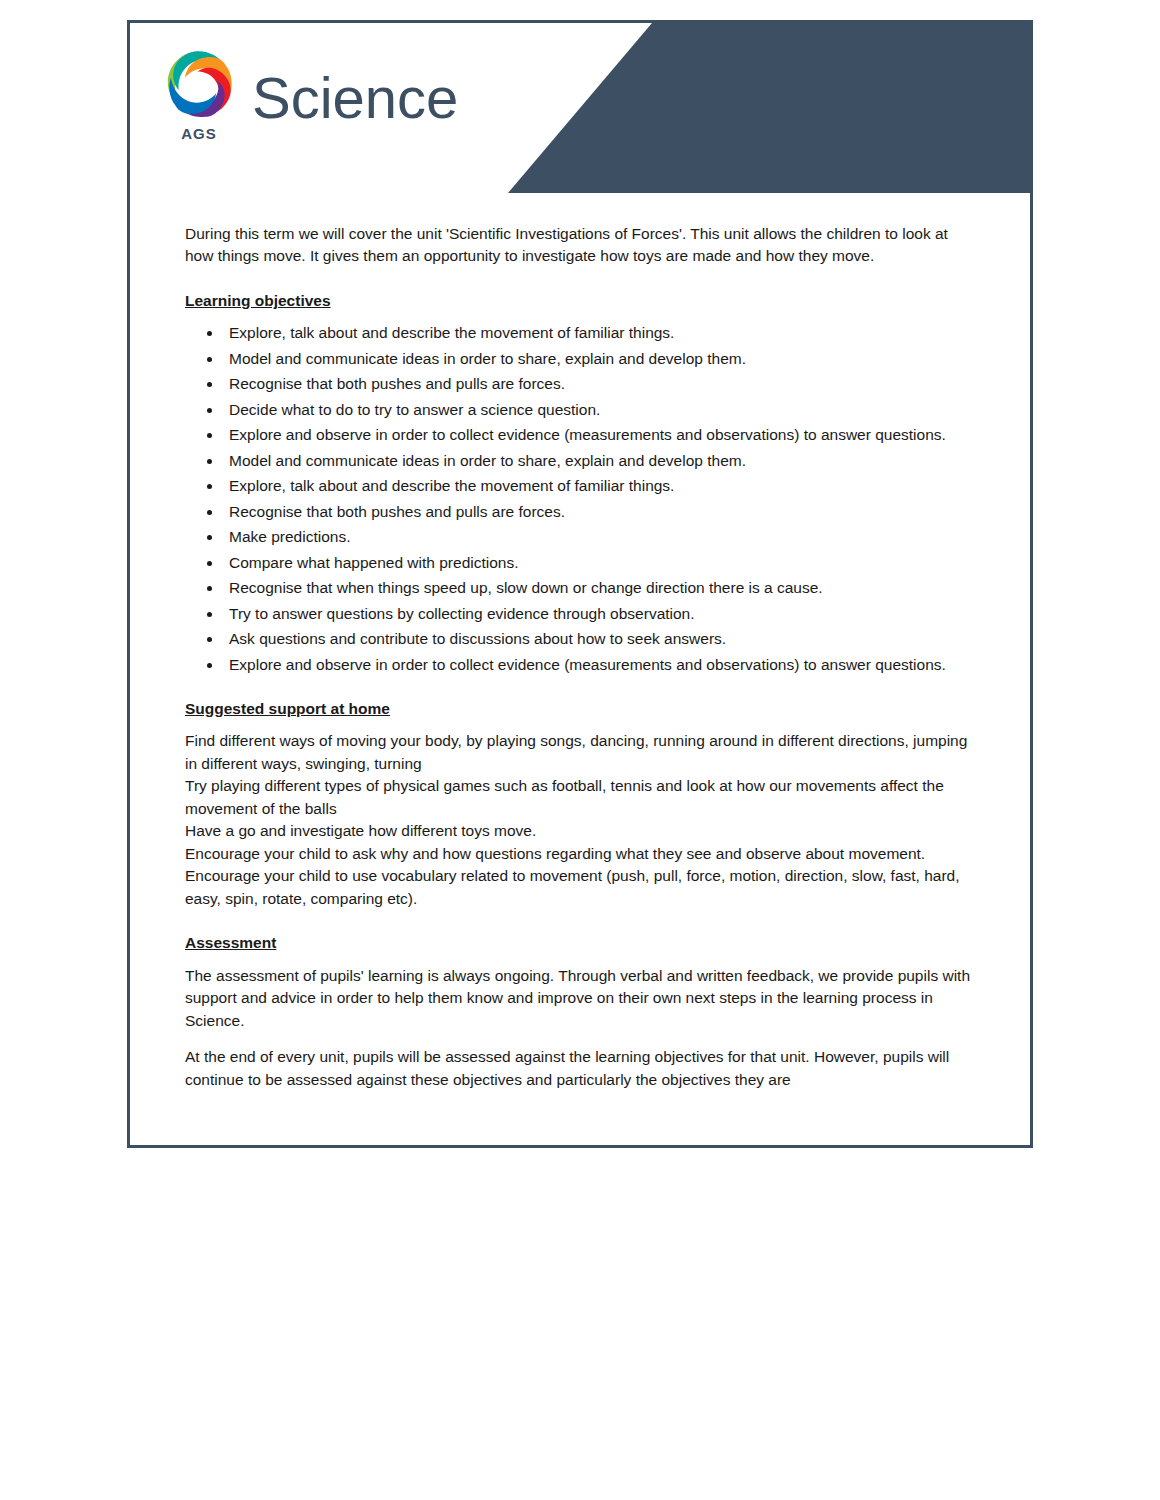AGS
Science
During this term we will cover the unit 'Scientific Investigations of Forces'. This unit allows the children to look at how things move. It gives them an opportunity to investigate how toys are made and how they move.
Learning objectives
Explore, talk about and describe the movement of familiar things.
Model and communicate ideas in order to share, explain and develop them.
Recognise that both pushes and pulls are forces.
Decide what to do to try to answer a science question.
Explore and observe in order to collect evidence (measurements and observations) to answer questions.
Model and communicate ideas in order to share, explain and develop them.
Explore, talk about and describe the movement of familiar things.
Recognise that both pushes and pulls are forces.
Make predictions.
Compare what happened with predictions.
Recognise that when things speed up, slow down or change direction there is a cause.
Try to answer questions by collecting evidence through observation.
Ask questions and contribute to discussions about how to seek answers.
Explore and observe in order to collect evidence (measurements and observations) to answer questions.
Suggested support at home
Find different ways of moving your body, by playing songs, dancing, running around in different directions, jumping in different ways, swinging, turning
Try playing different types of physical games such as football, tennis and look at how our movements affect the movement of the balls
Have a go and investigate how different toys move.
Encourage your child to ask why and how questions regarding what they see and observe about movement.
Encourage your child to use vocabulary related to movement (push, pull, force, motion, direction, slow, fast, hard, easy, spin, rotate, comparing etc).
Assessment
The assessment of pupils' learning is always ongoing. Through verbal and written feedback, we provide pupils with support and advice in order to help them know and improve on their own next steps in the learning process in Science.
At the end of every unit, pupils will be assessed against the learning objectives for that unit. However, pupils will continue to be assessed against these objectives and particularly the objectives they are